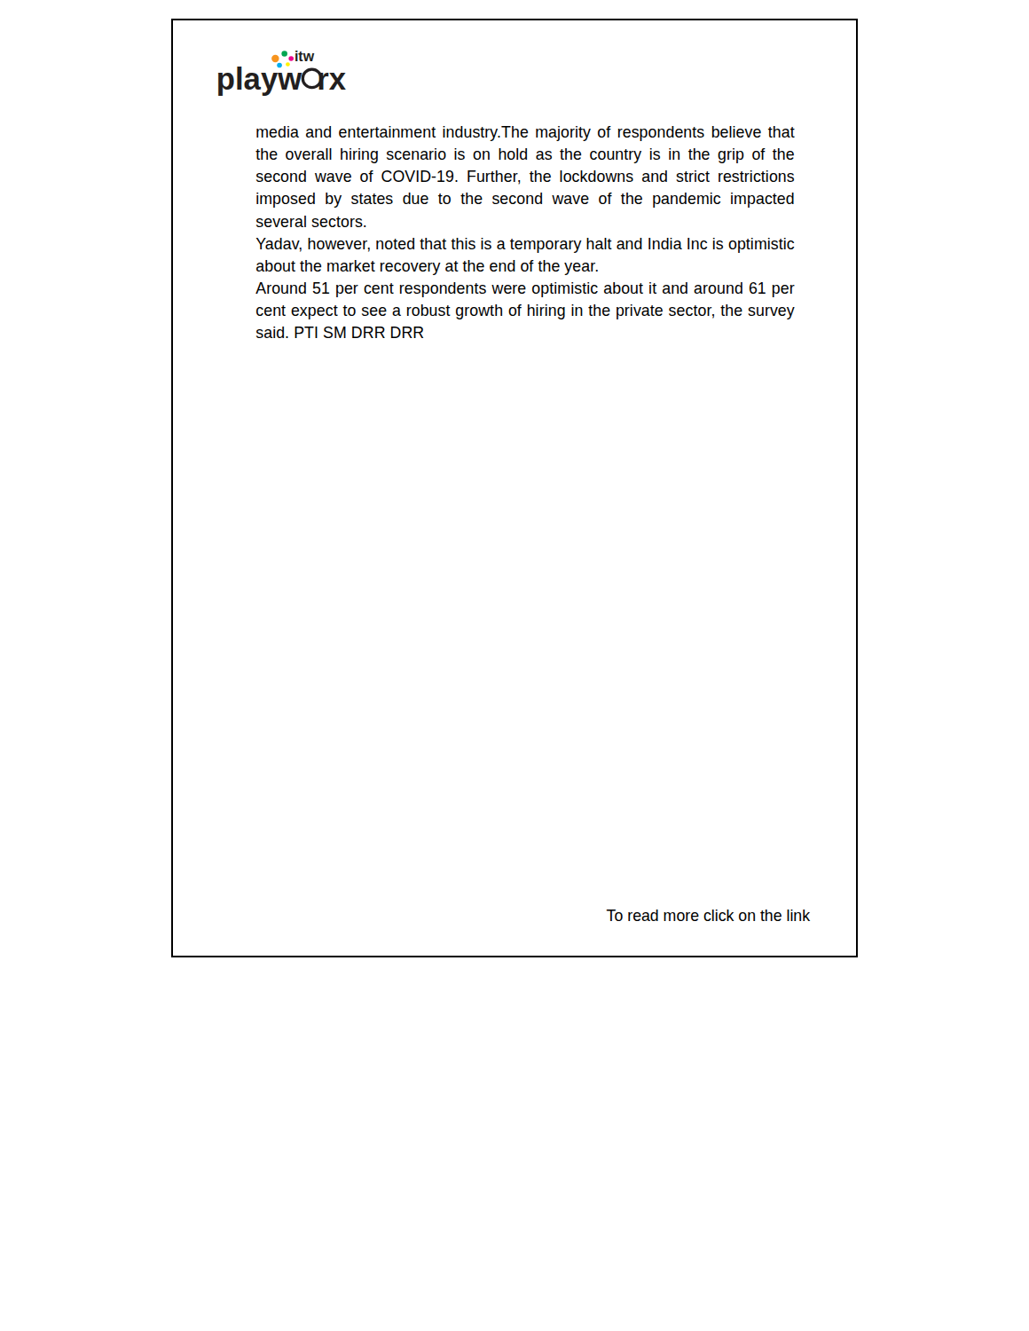media and entertainment industry.The majority of respondents believe that the overall hiring scenario is on hold as the country is in the grip of the second wave of COVID-19. Further, the lockdowns and strict restrictions imposed by states due to the second wave of the pandemic impacted several sectors.
Yadav, however, noted that this is a temporary halt and India Inc is optimistic about the market recovery at the end of the year.
Around 51 per cent respondents were optimistic about it and around 61 per cent expect to see a robust growth of hiring in the private sector, the survey said. PTI SM DRR DRR
To read more click on the link